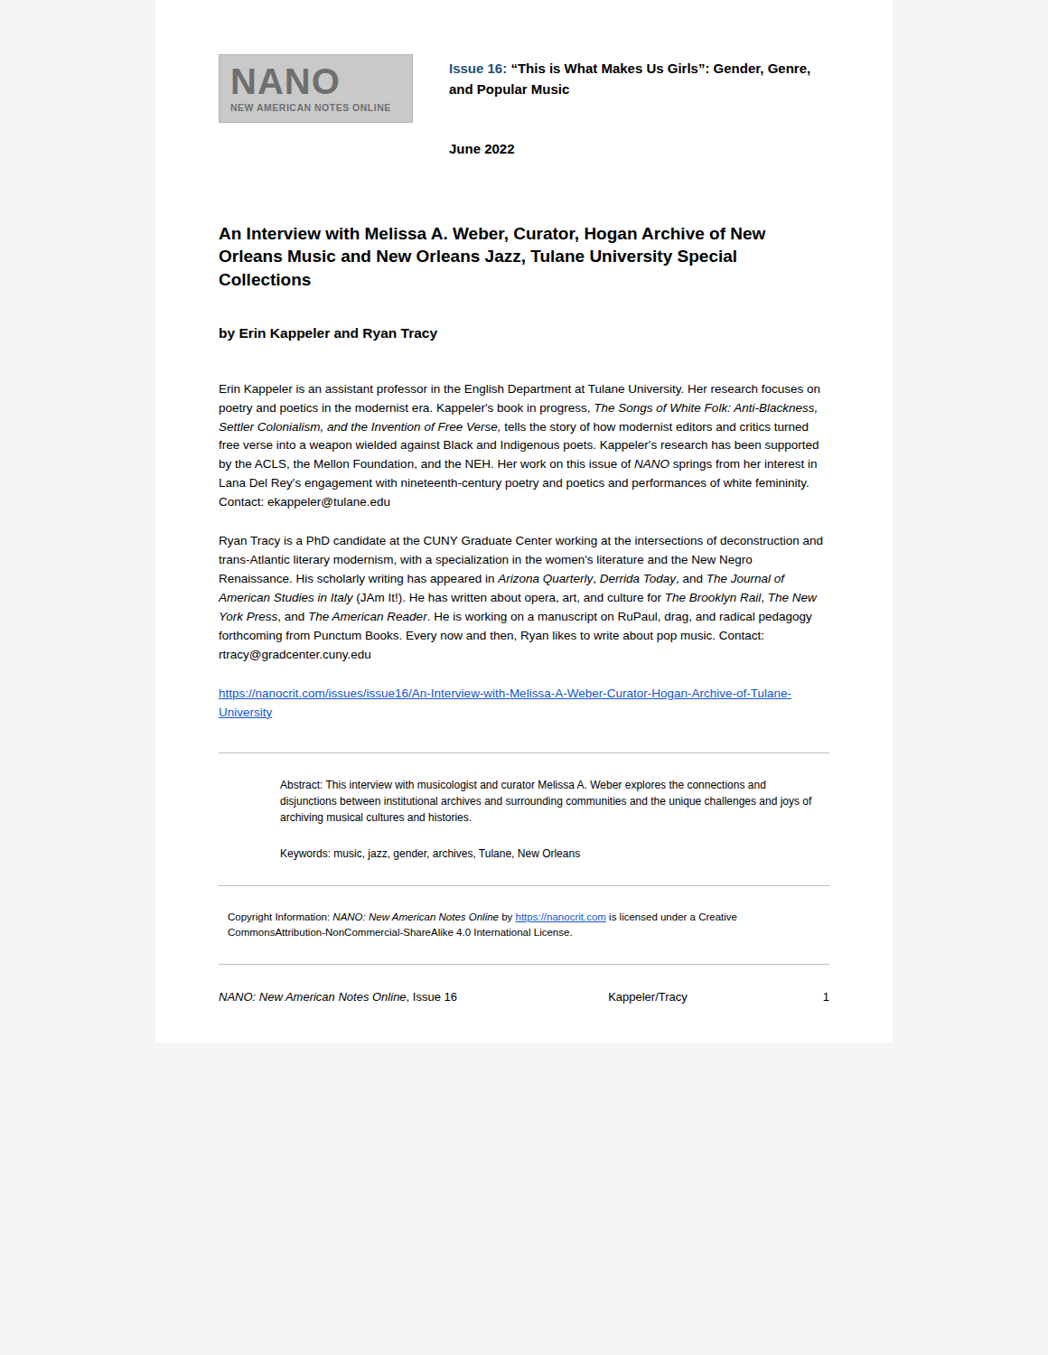NANO
NEW AMERICAN NOTES ONLINE
Issue 16: “This is What Makes Us Girls”: Gender, Genre, and Popular Music
June 2022
An Interview with Melissa A. Weber, Curator, Hogan Archive of New Orleans Music and New Orleans Jazz, Tulane University Special Collections
by Erin Kappeler and Ryan Tracy
Erin Kappeler is an assistant professor in the English Department at Tulane University. Her research focuses on poetry and poetics in the modernist era. Kappeler's book in progress, The Songs of White Folk: Anti-Blackness, Settler Colonialism, and the Invention of Free Verse, tells the story of how modernist editors and critics turned free verse into a weapon wielded against Black and Indigenous poets. Kappeler's research has been supported by the ACLS, the Mellon Foundation, and the NEH. Her work on this issue of NANO springs from her interest in Lana Del Rey's engagement with nineteenth-century poetry and poetics and performances of white femininity. Contact: ekappeler@tulane.edu
Ryan Tracy is a PhD candidate at the CUNY Graduate Center working at the intersections of deconstruction and trans-Atlantic literary modernism, with a specialization in the women's literature and the New Negro Renaissance. His scholarly writing has appeared in Arizona Quarterly, Derrida Today, and The Journal of American Studies in Italy (JAm It!). He has written about opera, art, and culture for The Brooklyn Rail, The New York Press, and The American Reader. He is working on a manuscript on RuPaul, drag, and radical pedagogy forthcoming from Punctum Books. Every now and then, Ryan likes to write about pop music. Contact: rtracy@gradcenter.cuny.edu
https://nanocrit.com/issues/issue16/An-Interview-with-Melissa-A-Weber-Curator-Hogan-Archive-of-Tulane-University
Abstract: This interview with musicologist and curator Melissa A. Weber explores the connections and disjunctions between institutional archives and surrounding communities and the unique challenges and joys of archiving musical cultures and histories.
Keywords: music, jazz, gender, archives, Tulane, New Orleans
Copyright Information: NANO: New American Notes Online by https://nanocrit.com is licensed under a Creative CommonsAttribution-NonCommercial-ShareAlike 4.0 International License.
NANO: New American Notes Online, Issue 16
Kappeler/Tracy
1